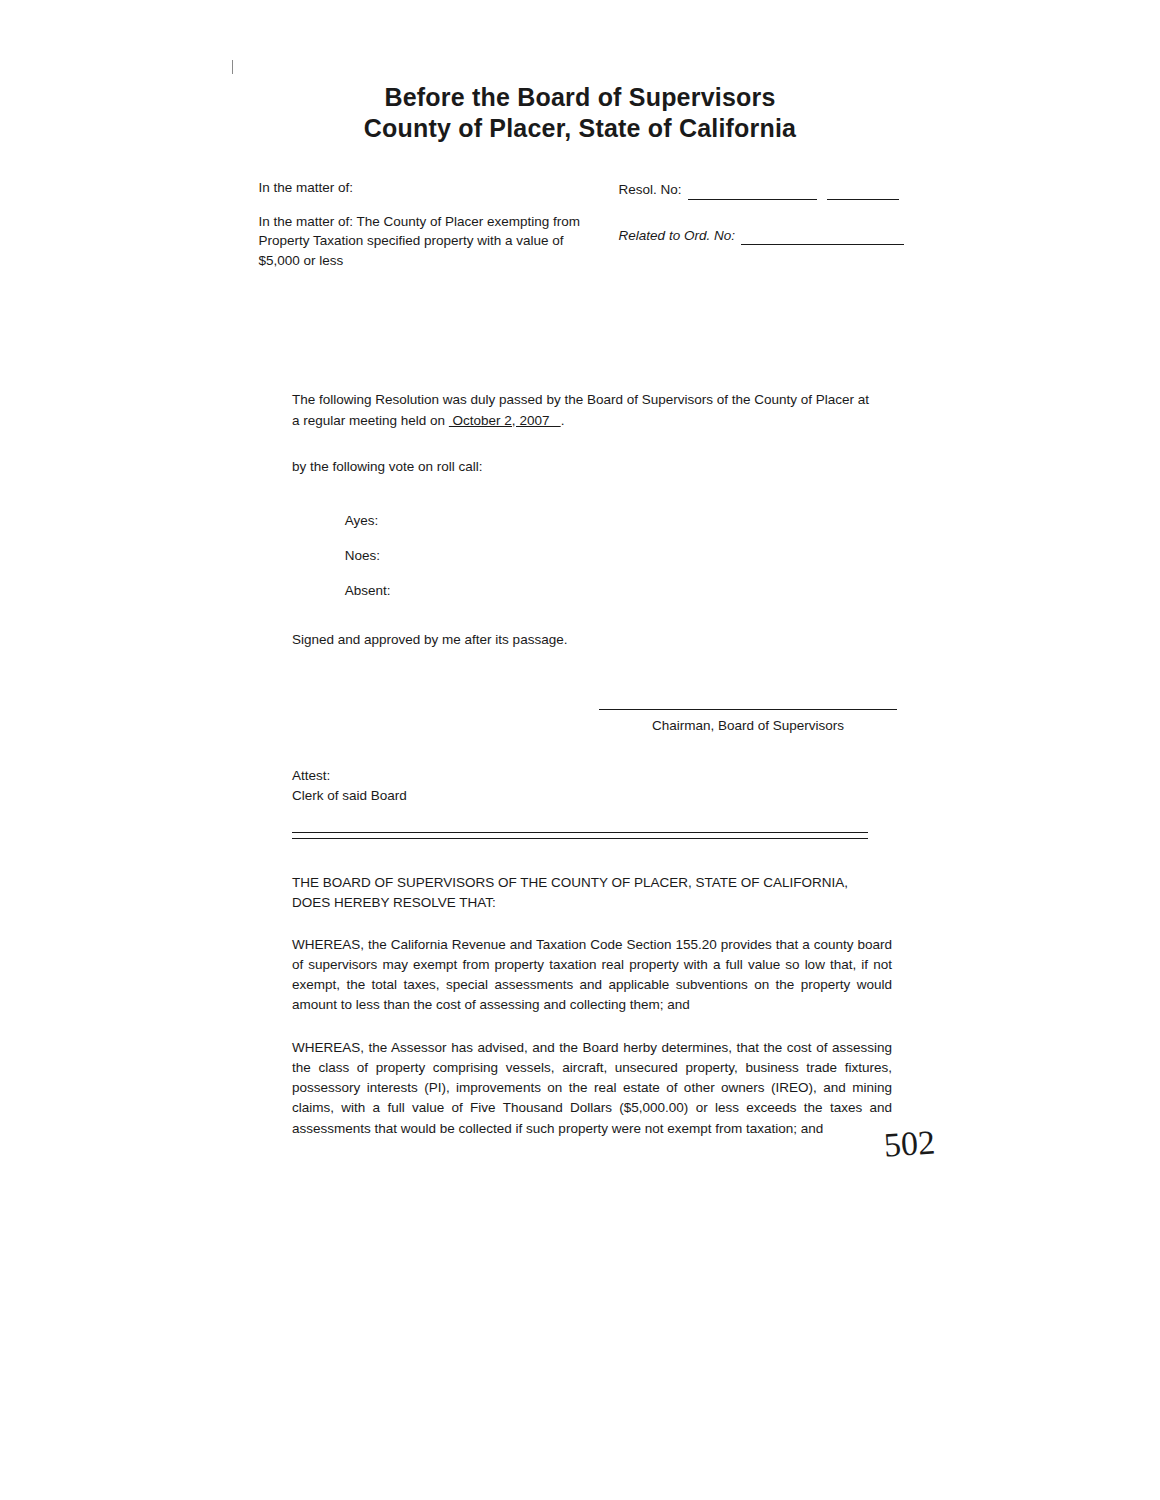Before the Board of Supervisors
County of Placer, State of California
In the matter of:
In the matter of: The County of Placer exempting from Property Taxation specified property with a value of $5,000 or less
Resol. No:
Related to Ord. No:
The following Resolution was duly passed by the Board of Supervisors of the County of Placer at a regular meeting held on October 2, 2007 .
by the following vote on roll call:
Ayes:
Noes:
Absent:
Signed and approved by me after its passage.
Chairman, Board of Supervisors
Attest:
Clerk of said Board
THE BOARD OF SUPERVISORS OF THE COUNTY OF PLACER, STATE OF CALIFORNIA, DOES HEREBY RESOLVE THAT:
WHEREAS, the California Revenue and Taxation Code Section 155.20 provides that a county board of supervisors may exempt from property taxation real property with a full value so low that, if not exempt, the total taxes, special assessments and applicable subventions on the property would amount to less than the cost of assessing and collecting them; and
WHEREAS, the Assessor has advised, and the Board herby determines, that the cost of assessing the class of property comprising vessels, aircraft, unsecured property, business trade fixtures, possessory interests (PI), improvements on the real estate of other owners (IREO), and mining claims, with a full value of Five Thousand Dollars ($5,000.00) or less exceeds the taxes and assessments that would be collected if such property were not exempt from taxation; and
502